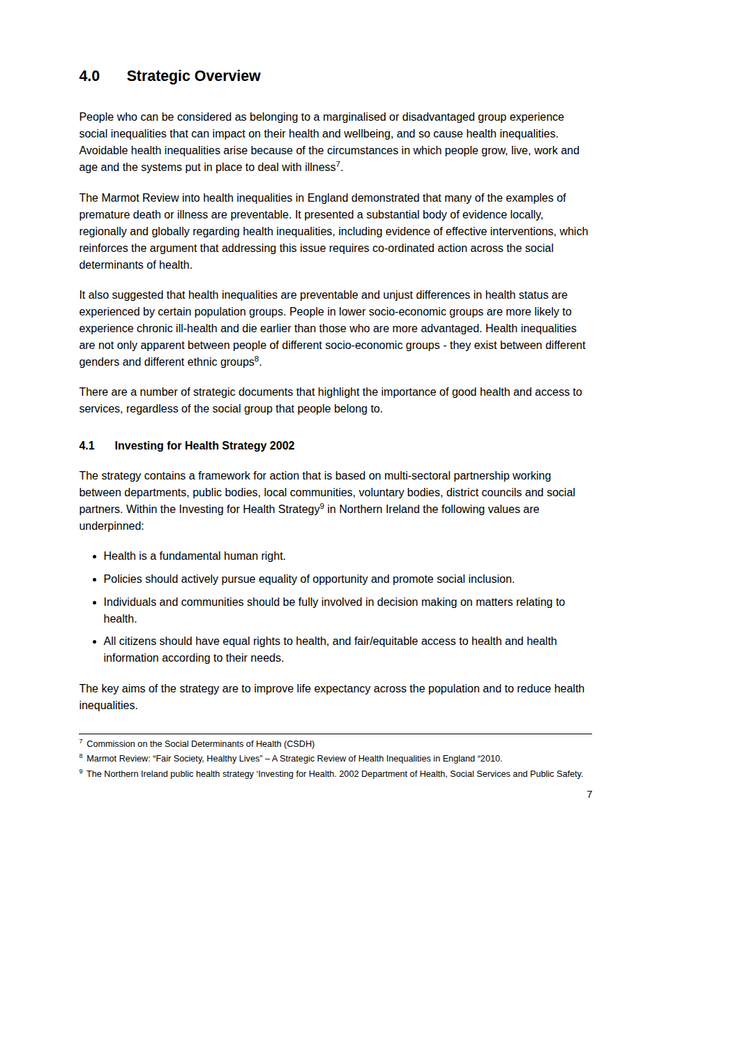4.0 Strategic Overview
People who can be considered as belonging to a marginalised or disadvantaged group experience social inequalities that can impact on their health and wellbeing, and so cause health inequalities. Avoidable health inequalities arise because of the circumstances in which people grow, live, work and age and the systems put in place to deal with illness7.
The Marmot Review into health inequalities in England demonstrated that many of the examples of premature death or illness are preventable. It presented a substantial body of evidence locally, regionally and globally regarding health inequalities, including evidence of effective interventions, which reinforces the argument that addressing this issue requires co-ordinated action across the social determinants of health.
It also suggested that health inequalities are preventable and unjust differences in health status are experienced by certain population groups. People in lower socio-economic groups are more likely to experience chronic ill-health and die earlier than those who are more advantaged. Health inequalities are not only apparent between people of different socio-economic groups - they exist between different genders and different ethnic groups8.
There are a number of strategic documents that highlight the importance of good health and access to services, regardless of the social group that people belong to.
4.1 Investing for Health Strategy 2002
The strategy contains a framework for action that is based on multi-sectoral partnership working between departments, public bodies, local communities, voluntary bodies, district councils and social partners. Within the Investing for Health Strategy9 in Northern Ireland the following values are underpinned:
Health is a fundamental human right.
Policies should actively pursue equality of opportunity and promote social inclusion.
Individuals and communities should be fully involved in decision making on matters relating to health.
All citizens should have equal rights to health, and fair/equitable access to health and health information according to their needs.
The key aims of the strategy are to improve life expectancy across the population and to reduce health inequalities.
7 Commission on the Social Determinants of Health (CSDH)
8 Marmot Review: “Fair Society, Healthy Lives” – A Strategic Review of Health Inequalities in England “2010.
9 The Northern Ireland public health strategy ‘Investing for Health. 2002 Department of Health, Social Services and Public Safety.
7